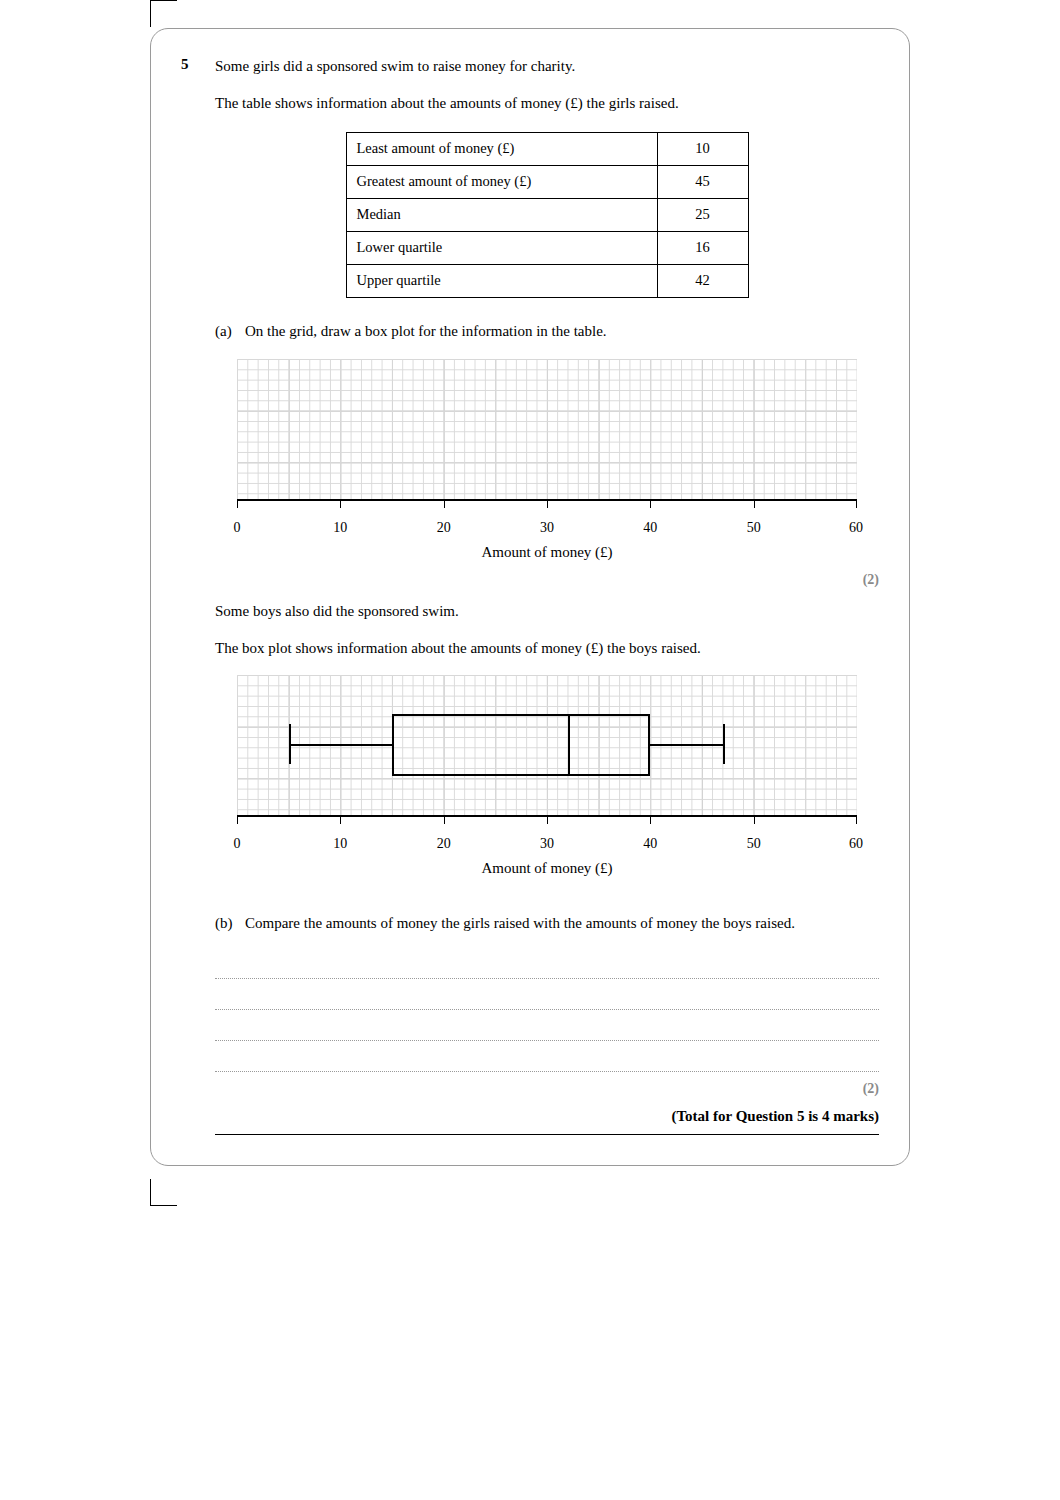5
Some girls did a sponsored swim to raise money for charity.
The table shows information about the amounts of money (£) the girls raised.
| Least amount of money (£) | 10 |
| Greatest amount of money (£) | 45 |
| Median | 25 |
| Lower quartile | 16 |
| Upper quartile | 42 |
(a)
On the grid, draw a box plot for the information in the table.
0 10 20 30 40 50 60
Amount of money (£)
(2)
Some boys also did the sponsored swim.
The box plot shows information about the amounts of money (£) the boys raised.
0 10 20 30 40 50 60
Amount of money (£)
(b)
Compare the amounts of money the girls raised with the amounts of money the boys raised.
(2)
(Total for Question 5 is 4 marks)